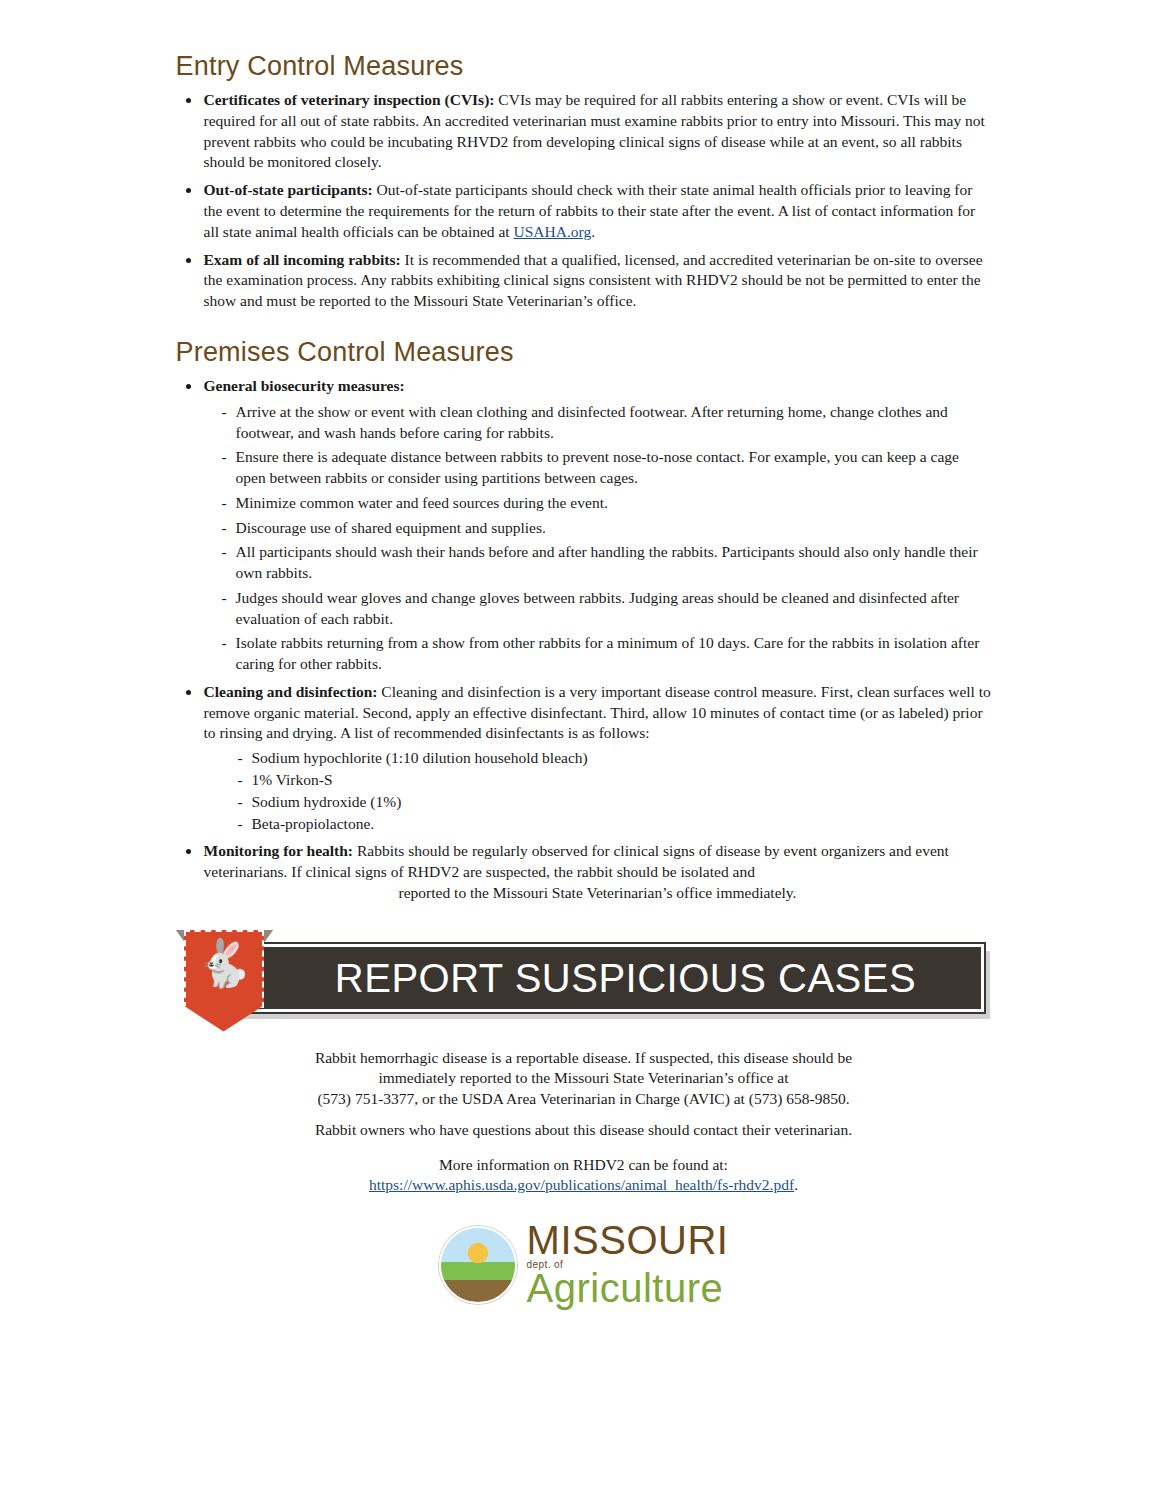Entry Control Measures
Certificates of veterinary inspection (CVIs): CVIs may be required for all rabbits entering a show or event. CVIs will be required for all out of state rabbits. An accredited veterinarian must examine rabbits prior to entry into Missouri. This may not prevent rabbits who could be incubating RHVD2 from developing clinical signs of disease while at an event, so all rabbits should be monitored closely.
Out-of-state participants: Out-of-state participants should check with their state animal health officials prior to leaving for the event to determine the requirements for the return of rabbits to their state after the event. A list of contact information for all state animal health officials can be obtained at USAHA.org.
Exam of all incoming rabbits: It is recommended that a qualified, licensed, and accredited veterinarian be on-site to oversee the examination process. Any rabbits exhibiting clinical signs consistent with RHDV2 should be not be permitted to enter the show and must be reported to the Missouri State Veterinarian’s office.
Premises Control Measures
General biosecurity measures:
Arrive at the show or event with clean clothing and disinfected footwear. After returning home, change clothes and footwear, and wash hands before caring for rabbits.
Ensure there is adequate distance between rabbits to prevent nose-to-nose contact. For example, you can keep a cage open between rabbits or consider using partitions between cages.
Minimize common water and feed sources during the event.
Discourage use of shared equipment and supplies.
All participants should wash their hands before and after handling the rabbits. Participants should also only handle their own rabbits.
Judges should wear gloves and change gloves between rabbits. Judging areas should be cleaned and disinfected after evaluation of each rabbit.
Isolate rabbits returning from a show from other rabbits for a minimum of 10 days. Care for the rabbits in isolation after caring for other rabbits.
Cleaning and disinfection: Cleaning and disinfection is a very important disease control measure. First, clean surfaces well to remove organic material. Second, apply an effective disinfectant. Third, allow 10 minutes of contact time (or as labeled) prior to rinsing and drying. A list of recommended disinfectants is as follows:
Sodium hypochlorite (1:10 dilution household bleach)
1% Virkon-S
Sodium hydroxide (1%)
Beta-propiolactone.
Monitoring for health: Rabbits should be regularly observed for clinical signs of disease by event organizers and event veterinarians. If clinical signs of RHDV2 are suspected, the rabbit should be isolated and reported to the Missouri State Veterinarian’s office immediately.
REPORT SUSPICIOUS CASES
🐇
Rabbit hemorrhagic disease is a reportable disease. If suspected, this disease should be immediately reported to the Missouri State Veterinarian’s office at
(573) 751-3377, or the USDA Area Veterinarian in Charge (AVIC) at (573) 658-9850.
Rabbit owners who have questions about this disease should contact their veterinarian.
More information on RHDV2 can be found at:
https://www.aphis.usda.gov/publications/animal_health/fs-rhdv2.pdf.
MISSOURI dept. of Agriculture